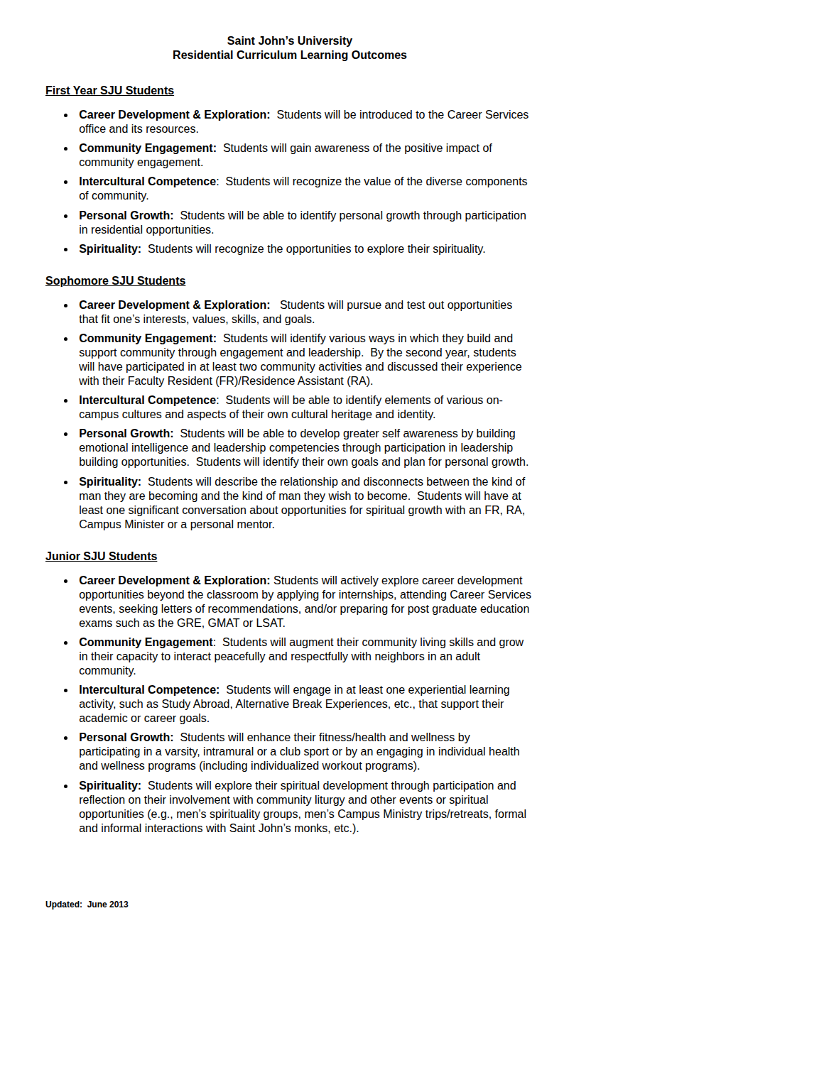Saint John’s University Residential Curriculum Learning Outcomes
First Year SJU Students
Career Development & Exploration: Students will be introduced to the Career Services office and its resources.
Community Engagement: Students will gain awareness of the positive impact of community engagement.
Intercultural Competence: Students will recognize the value of the diverse components of community.
Personal Growth: Students will be able to identify personal growth through participation in residential opportunities.
Spirituality: Students will recognize the opportunities to explore their spirituality.
Sophomore SJU Students
Career Development & Exploration: Students will pursue and test out opportunities that fit one’s interests, values, skills, and goals.
Community Engagement: Students will identify various ways in which they build and support community through engagement and leadership. By the second year, students will have participated in at least two community activities and discussed their experience with their Faculty Resident (FR)/Residence Assistant (RA).
Intercultural Competence: Students will be able to identify elements of various on-campus cultures and aspects of their own cultural heritage and identity.
Personal Growth: Students will be able to develop greater self awareness by building emotional intelligence and leadership competencies through participation in leadership building opportunities. Students will identify their own goals and plan for personal growth.
Spirituality: Students will describe the relationship and disconnects between the kind of man they are becoming and the kind of man they wish to become. Students will have at least one significant conversation about opportunities for spiritual growth with an FR, RA, Campus Minister or a personal mentor.
Junior SJU Students
Career Development & Exploration: Students will actively explore career development opportunities beyond the classroom by applying for internships, attending Career Services events, seeking letters of recommendations, and/or preparing for post graduate education exams such as the GRE, GMAT or LSAT.
Community Engagement: Students will augment their community living skills and grow in their capacity to interact peacefully and respectfully with neighbors in an adult community.
Intercultural Competence: Students will engage in at least one experiential learning activity, such as Study Abroad, Alternative Break Experiences, etc., that support their academic or career goals.
Personal Growth: Students will enhance their fitness/health and wellness by participating in a varsity, intramural or a club sport or by an engaging in individual health and wellness programs (including individualized workout programs).
Spirituality: Students will explore their spiritual development through participation and reflection on their involvement with community liturgy and other events or spiritual opportunities (e.g., men’s spirituality groups, men’s Campus Ministry trips/retreats, formal and informal interactions with Saint John’s monks, etc.).
Updated: June 2013